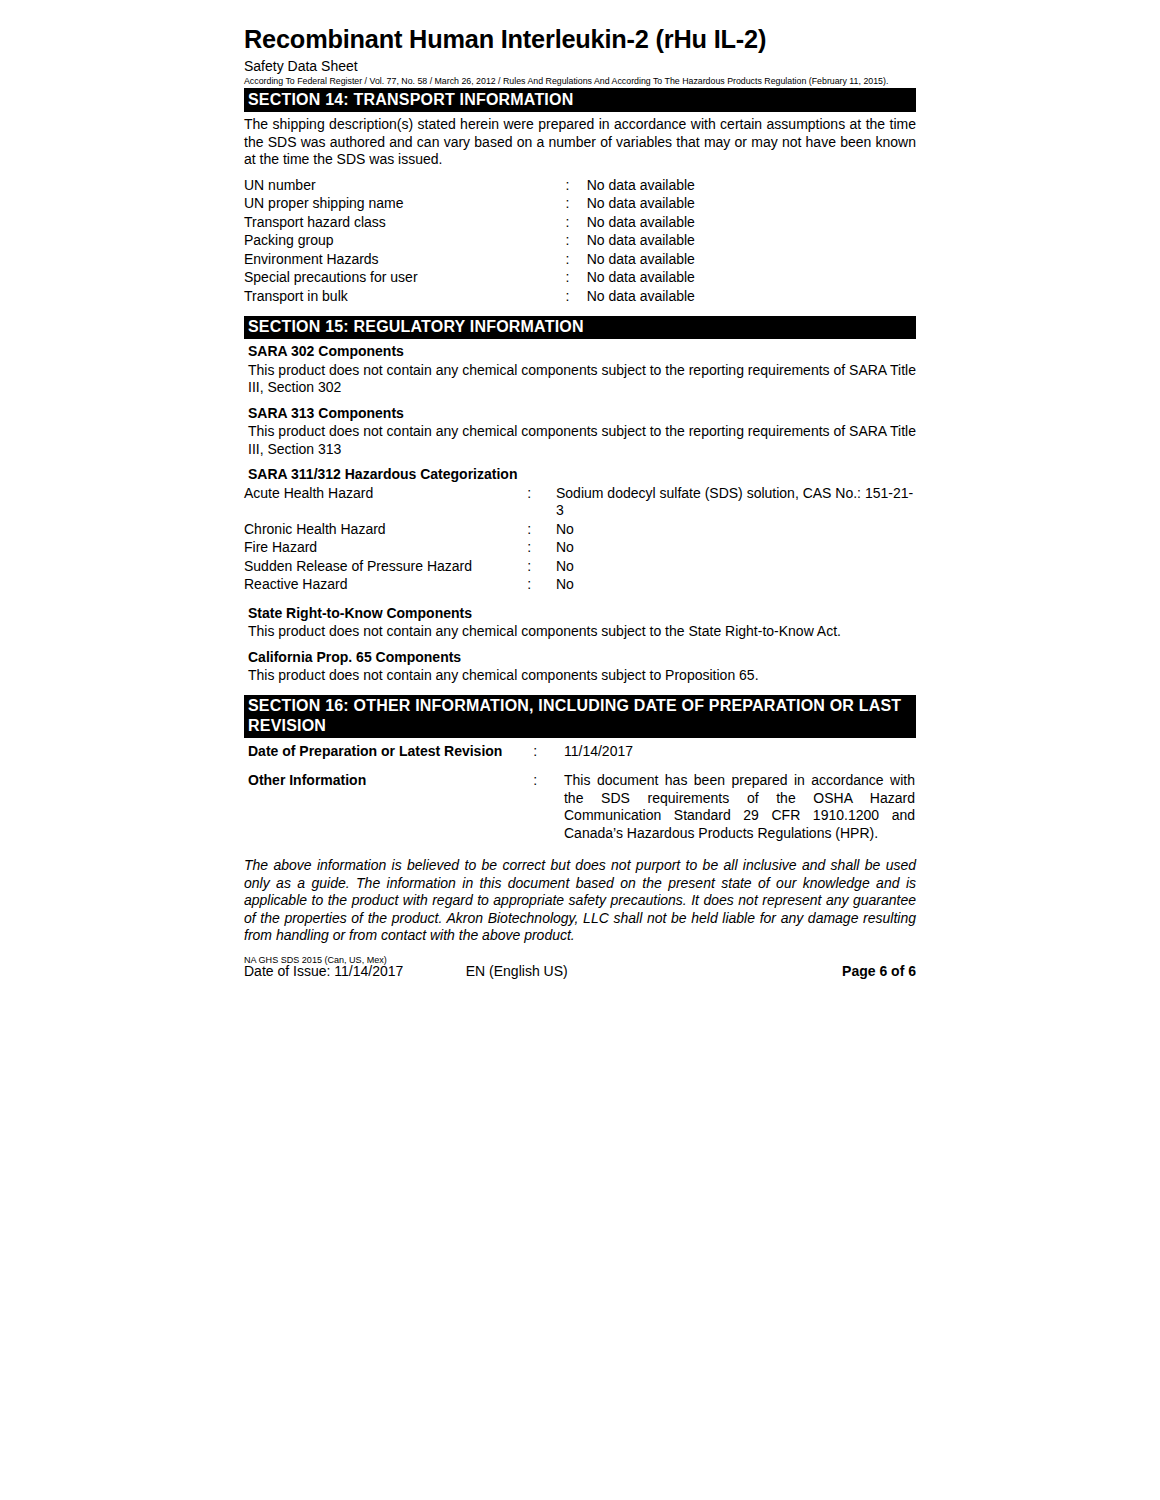Recombinant Human Interleukin-2 (rHu IL-2)
Safety Data Sheet
According To Federal Register / Vol. 77, No. 58 / March 26, 2012 / Rules And Regulations And According To The Hazardous Products Regulation (February 11, 2015).
SECTION 14: TRANSPORT INFORMATION
The shipping description(s) stated herein were prepared in accordance with certain assumptions at the time the SDS was authored and can vary based on a number of variables that may or may not have been known at the time the SDS was issued.
| UN number | : | No data available |
| UN proper shipping name | : | No data available |
| Transport hazard class | : | No data available |
| Packing group | : | No data available |
| Environment Hazards | : | No data available |
| Special precautions for user | : | No data available |
| Transport in bulk | : | No data available |
SECTION 15: REGULATORY INFORMATION
SARA 302 Components
This product does not contain any chemical components subject to the reporting requirements of SARA Title III, Section 302
SARA 313 Components
This product does not contain any chemical components subject to the reporting requirements of SARA Title III, Section 313
SARA 311/312 Hazardous Categorization
| Acute Health Hazard | : | Sodium dodecyl sulfate (SDS) solution, CAS No.: 151-21-3 |
| Chronic Health Hazard | : | No |
| Fire Hazard | : | No |
| Sudden Release of Pressure Hazard | : | No |
| Reactive Hazard | : | No |
State Right-to-Know Components
This product does not contain any chemical components subject to the State Right-to-Know Act.
California Prop. 65 Components
This product does not contain any chemical components subject to Proposition 65.
SECTION 16: OTHER INFORMATION, INCLUDING DATE OF PREPARATION OR LAST REVISION
| Date of Preparation or Latest Revision | : | 11/14/2017 |
| Other Information | : | This document has been prepared in accordance with the SDS requirements of the OSHA Hazard Communication Standard 29 CFR 1910.1200 and Canada’s Hazardous Products Regulations (HPR). |
The above information is believed to be correct but does not purport to be all inclusive and shall be used only as a guide. The information in this document based on the present state of our knowledge and is applicable to the product with regard to appropriate safety precautions. It does not represent any guarantee of the properties of the product. Akron Biotechnology, LLC shall not be held liable for any damage resulting from handling or from contact with the above product.
NA GHS SDS 2015 (Can, US, Mex)
| Date of Issue: 11/14/2017 | EN (English US) | Page 6 of 6 |